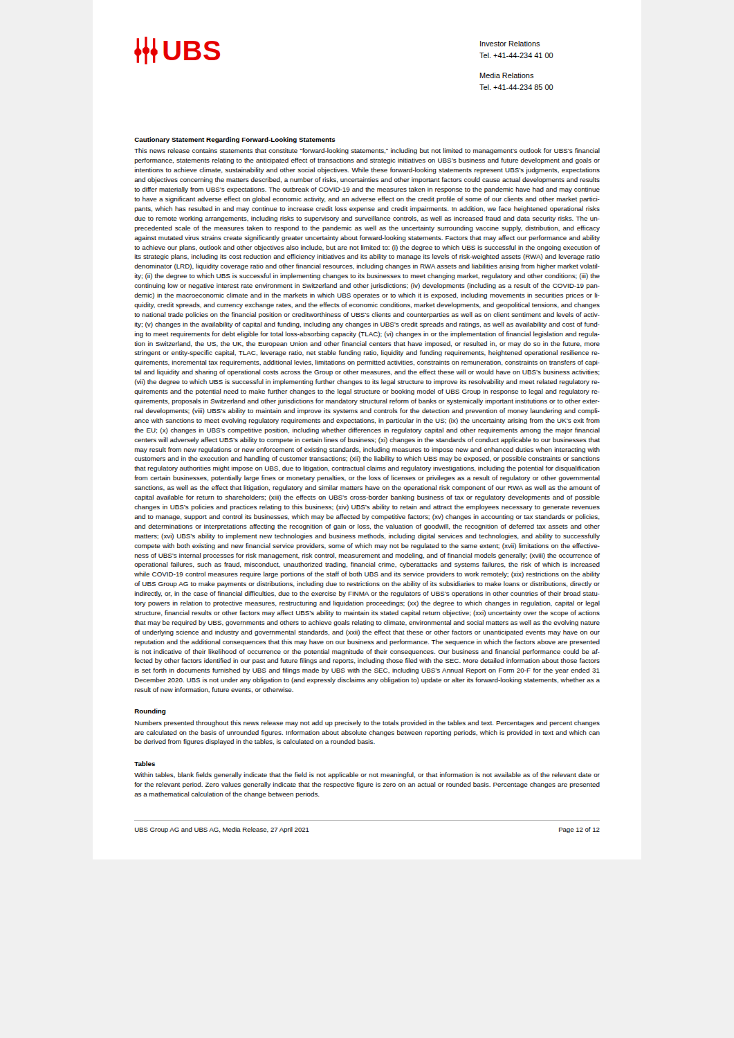UBS
Investor Relations
Tel. +41-44-234 41 00
Media Relations
Tel. +41-44-234 85 00
Cautionary Statement Regarding Forward-Looking Statements
This news release contains statements that constitute “forward-looking statements,” including but not limited to management’s outlook for UBS’s financial performance, statements relating to the anticipated effect of transactions and strategic initiatives on UBS’s business and future development and goals or intentions to achieve climate, sustainability and other social objectives. While these forward-looking statements represent UBS’s judgments, expectations and objectives concerning the matters described, a number of risks, uncertainties and other important factors could cause actual developments and results to differ materially from UBS’s expectations. The outbreak of COVID-19 and the measures taken in response to the pandemic have had and may continue to have a significant adverse effect on global economic activity, and an adverse effect on the credit profile of some of our clients and other market participants, which has resulted in and may continue to increase credit loss expense and credit impairments. In addition, we face heightened operational risks due to remote working arrangements, including risks to supervisory and surveillance controls, as well as increased fraud and data security risks. The unprecedented scale of the measures taken to respond to the pandemic as well as the uncertainty surrounding vaccine supply, distribution, and efficacy against mutated virus strains create significantly greater uncertainty about forward-looking statements. Factors that may affect our performance and ability to achieve our plans, outlook and other objectives also include, but are not limited to: (i) the degree to which UBS is successful in the ongoing execution of its strategic plans, including its cost reduction and efficiency initiatives and its ability to manage its levels of risk-weighted assets (RWA) and leverage ratio denominator (LRD), liquidity coverage ratio and other financial resources, including changes in RWA assets and liabilities arising from higher market volatility; (ii) the degree to which UBS is successful in implementing changes to its businesses to meet changing market, regulatory and other conditions; (iii) the continuing low or negative interest rate environment in Switzerland and other jurisdictions; (iv) developments (including as a result of the COVID-19 pandemic) in the macroeconomic climate and in the markets in which UBS operates or to which it is exposed, including movements in securities prices or liquidity, credit spreads, and currency exchange rates, and the effects of economic conditions, market developments, and geopolitical tensions, and changes to national trade policies on the financial position or creditworthiness of UBS’s clients and counterparties as well as on client sentiment and levels of activity; (v) changes in the availability of capital and funding, including any changes in UBS’s credit spreads and ratings, as well as availability and cost of funding to meet requirements for debt eligible for total loss-absorbing capacity (TLAC); (vi) changes in or the implementation of financial legislation and regulation in Switzerland, the US, the UK, the European Union and other financial centers that have imposed, or resulted in, or may do so in the future, more stringent or entity-specific capital, TLAC, leverage ratio, net stable funding ratio, liquidity and funding requirements, heightened operational resilience requirements, incremental tax requirements, additional levies, limitations on permitted activities, constraints on remuneration, constraints on transfers of capital and liquidity and sharing of operational costs across the Group or other measures, and the effect these will or would have on UBS’s business activities; (vii) the degree to which UBS is successful in implementing further changes to its legal structure to improve its resolvability and meet related regulatory requirements and the potential need to make further changes to the legal structure or booking model of UBS Group in response to legal and regulatory requirements, proposals in Switzerland and other jurisdictions for mandatory structural reform of banks or systemically important institutions or to other external developments; (viii) UBS’s ability to maintain and improve its systems and controls for the detection and prevention of money laundering and compliance with sanctions to meet evolving regulatory requirements and expectations, in particular in the US; (ix) the uncertainty arising from the UK’s exit from the EU; (x) changes in UBS’s competitive position, including whether differences in regulatory capital and other requirements among the major financial centers will adversely affect UBS’s ability to compete in certain lines of business; (xi) changes in the standards of conduct applicable to our businesses that may result from new regulations or new enforcement of existing standards, including measures to impose new and enhanced duties when interacting with customers and in the execution and handling of customer transactions; (xii) the liability to which UBS may be exposed, or possible constraints or sanctions that regulatory authorities might impose on UBS, due to litigation, contractual claims and regulatory investigations, including the potential for disqualification from certain businesses, potentially large fines or monetary penalties, or the loss of licenses or privileges as a result of regulatory or other governmental sanctions, as well as the effect that litigation, regulatory and similar matters have on the operational risk component of our RWA as well as the amount of capital available for return to shareholders; (xiii) the effects on UBS’s cross-border banking business of tax or regulatory developments and of possible changes in UBS’s policies and practices relating to this business; (xiv) UBS’s ability to retain and attract the employees necessary to generate revenues and to manage, support and control its businesses, which may be affected by competitive factors; (xv) changes in accounting or tax standards or policies, and determinations or interpretations affecting the recognition of gain or loss, the valuation of goodwill, the recognition of deferred tax assets and other matters; (xvi) UBS’s ability to implement new technologies and business methods, including digital services and technologies, and ability to successfully compete with both existing and new financial service providers, some of which may not be regulated to the same extent; (xvii) limitations on the effectiveness of UBS’s internal processes for risk management, risk control, measurement and modeling, and of financial models generally; (xviii) the occurrence of operational failures, such as fraud, misconduct, unauthorized trading, financial crime, cyberattacks and systems failures, the risk of which is increased while COVID-19 control measures require large portions of the staff of both UBS and its service providers to work remotely; (xix) restrictions on the ability of UBS Group AG to make payments or distributions, including due to restrictions on the ability of its subsidiaries to make loans or distributions, directly or indirectly, or, in the case of financial difficulties, due to the exercise by FINMA or the regulators of UBS’s operations in other countries of their broad statutory powers in relation to protective measures, restructuring and liquidation proceedings; (xx) the degree to which changes in regulation, capital or legal structure, financial results or other factors may affect UBS’s ability to maintain its stated capital return objective; (xxi) uncertainty over the scope of actions that may be required by UBS, governments and others to achieve goals relating to climate, environmental and social matters as well as the evolving nature of underlying science and industry and governmental standards, and (xxii) the effect that these or other factors or unanticipated events may have on our reputation and the additional consequences that this may have on our business and performance. The sequence in which the factors above are presented is not indicative of their likelihood of occurrence or the potential magnitude of their consequences. Our business and financial performance could be affected by other factors identified in our past and future filings and reports, including those filed with the SEC. More detailed information about those factors is set forth in documents furnished by UBS and filings made by UBS with the SEC, including UBS’s Annual Report on Form 20-F for the year ended 31 December 2020. UBS is not under any obligation to (and expressly disclaims any obligation to) update or alter its forward-looking statements, whether as a result of new information, future events, or otherwise.
Rounding
Numbers presented throughout this news release may not add up precisely to the totals provided in the tables and text. Percentages and percent changes are calculated on the basis of unrounded figures. Information about absolute changes between reporting periods, which is provided in text and which can be derived from figures displayed in the tables, is calculated on a rounded basis.
Tables
Within tables, blank fields generally indicate that the field is not applicable or not meaningful, or that information is not available as of the relevant date or for the relevant period. Zero values generally indicate that the respective figure is zero on an actual or rounded basis. Percentage changes are presented as a mathematical calculation of the change between periods.
UBS Group AG and UBS AG, Media Release, 27 April 2021
Page 12 of 12